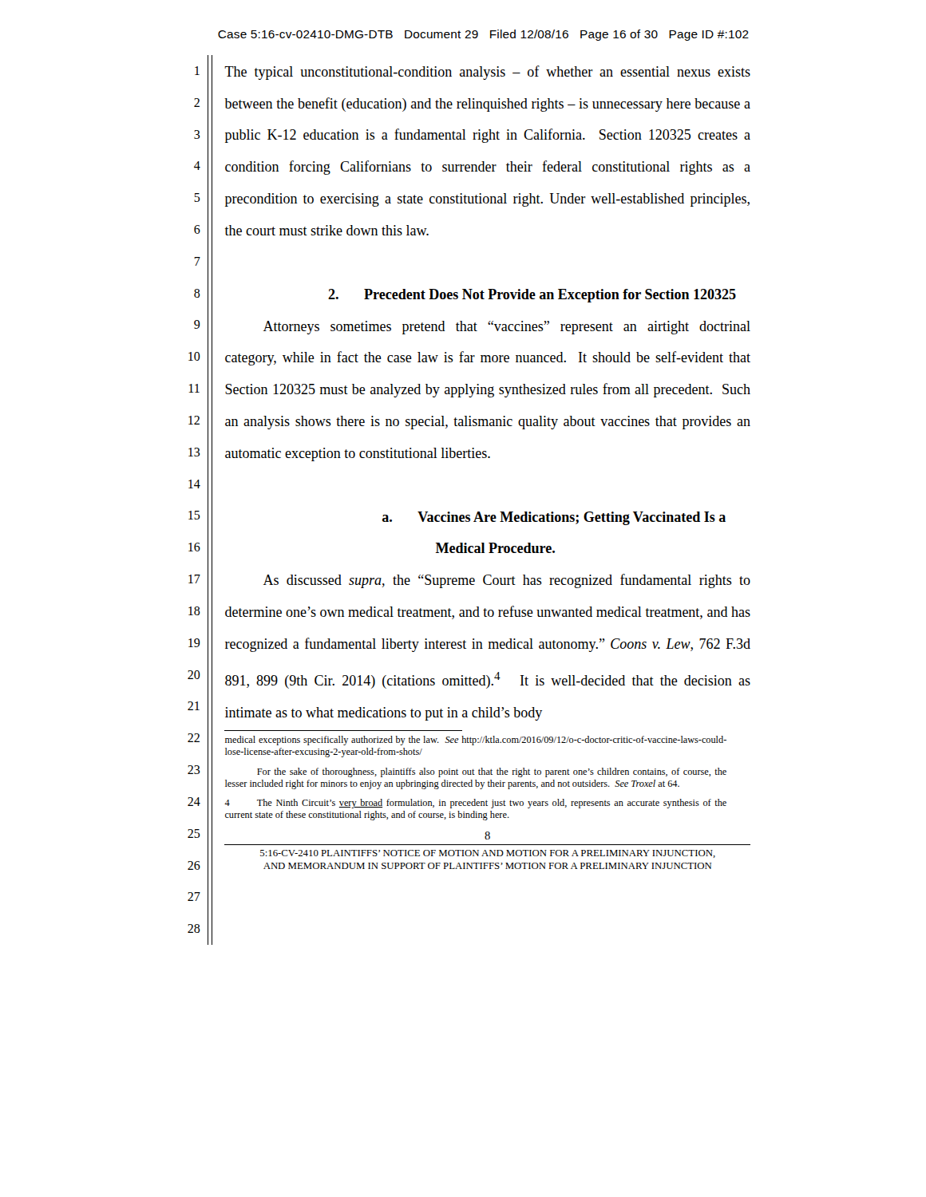Case 5:16-cv-02410-DMG-DTB Document 29 Filed 12/08/16 Page 16 of 30 Page ID #:102
1
2
3
4
5
6
7
8
9
10
11
12
13
14
15
16
17
18
19
20
21
22
23
24
25
26
27
28
The typical unconstitutional-condition analysis – of whether an essential nexus exists between the benefit (education) and the relinquished rights – is unnecessary here because a public K-12 education is a fundamental right in California. Section 120325 creates a condition forcing Californians to surrender their federal constitutional rights as a precondition to exercising a state constitutional right. Under well-established principles, the court must strike down this law.
2. Precedent Does Not Provide an Exception for Section 120325
Attorneys sometimes pretend that “vaccines” represent an airtight doctrinal category, while in fact the case law is far more nuanced. It should be self-evident that Section 120325 must be analyzed by applying synthesized rules from all precedent. Such an analysis shows there is no special, talismanic quality about vaccines that provides an automatic exception to constitutional liberties.
a. Vaccines Are Medications; Getting Vaccinated Is a Medical Procedure.
As discussed supra, the “Supreme Court has recognized fundamental rights to determine one’s own medical treatment, and to refuse unwanted medical treatment, and has recognized a fundamental liberty interest in medical autonomy.” Coons v. Lew, 762 F.3d 891, 899 (9th Cir. 2014) (citations omitted).4 It is well-decided that the decision as intimate as to what medications to put in a child’s body
medical exceptions specifically authorized by the law. See http://ktla.com/2016/09/12/o-c-doctor-critic-of-vaccine-laws-could-lose-license-after-excusing-2-year-old-from-shots/
For the sake of thoroughness, plaintiffs also point out that the right to parent one’s children contains, of course, the lesser included right for minors to enjoy an upbringing directed by their parents, and not outsiders. See Troxel at 64.
4 The Ninth Circuit’s very broad formulation, in precedent just two years old, represents an accurate synthesis of the current state of these constitutional rights, and of course, is binding here.
8
5:16-CV-2410 PLAINTIFFS’ NOTICE OF MOTION AND MOTION FOR A PRELIMINARY INJUNCTION,
AND MEMORANDUM IN SUPPORT OF PLAINTIFFS’ MOTION FOR A PRELIMINARY INJUNCTION